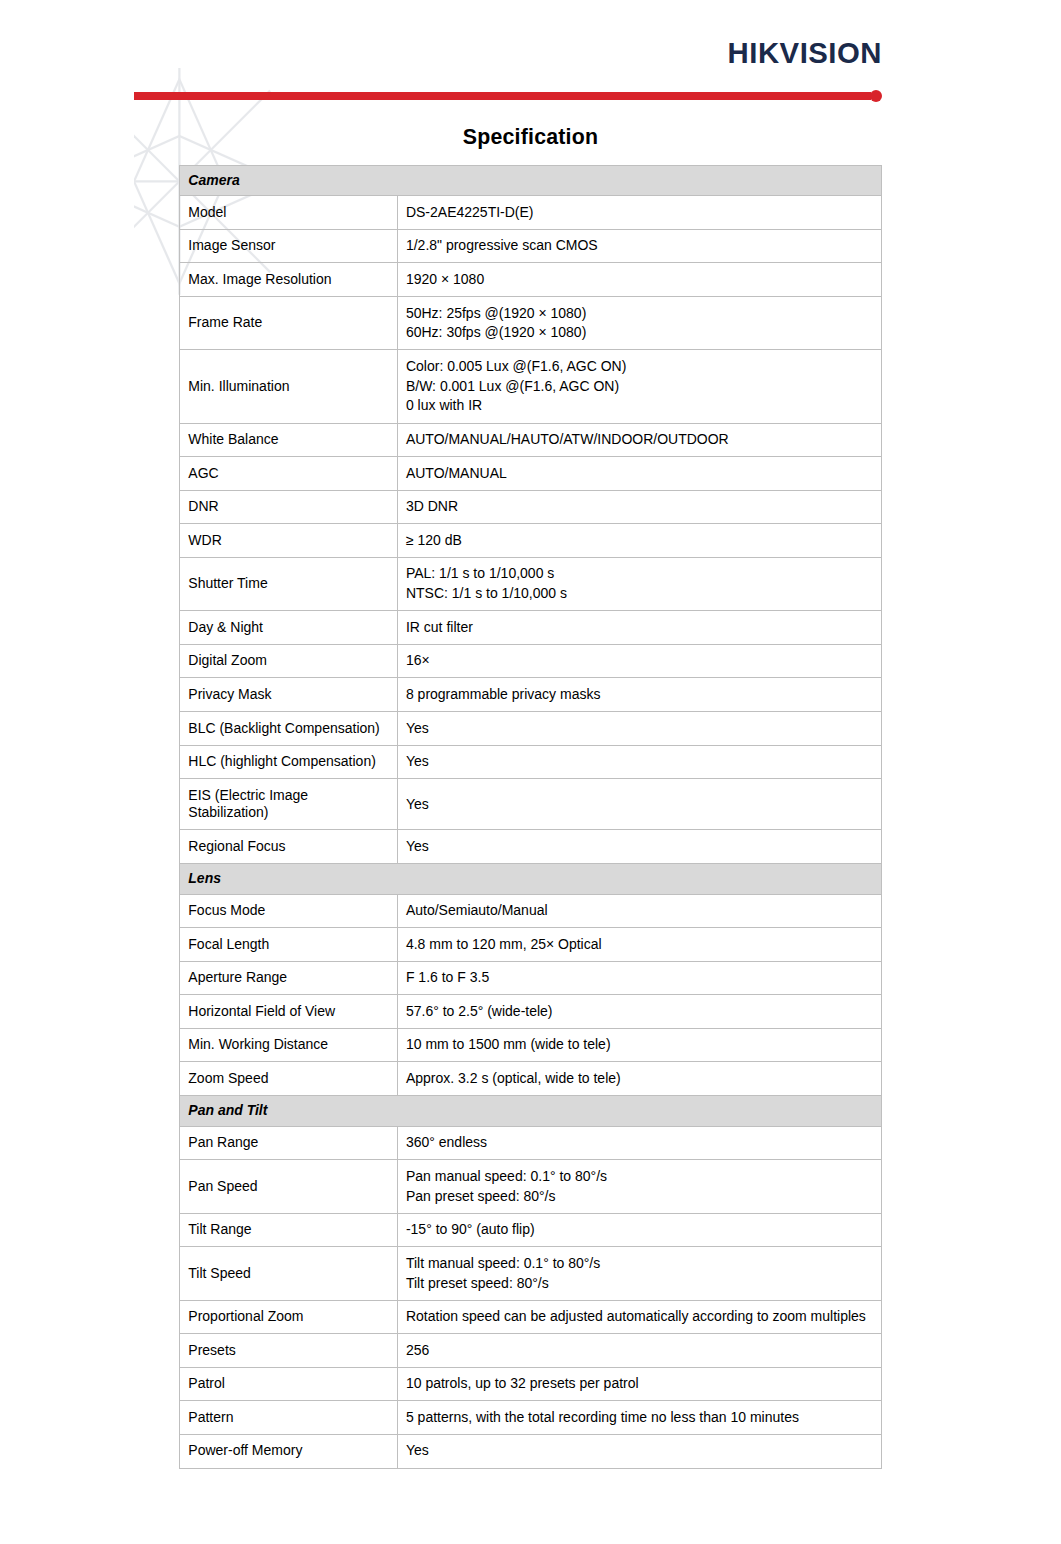HIK VISION
Specification
| Camera |
| Model | DS-2AE4225TI-D(E) |
| Image Sensor | 1/2.8" progressive scan CMOS |
| Max. Image Resolution | 1920 × 1080 |
| Frame Rate | 50Hz: 25fps @(1920 × 1080) 60Hz: 30fps @(1920 × 1080) |
| Min. Illumination | Color: 0.005 Lux @(F1.6, AGC ON) B/W: 0.001 Lux @(F1.6, AGC ON) 0 lux with IR |
| White Balance | AUTO/MANUAL/HAUTO/ATW/INDOOR/OUTDOOR |
| AGC | AUTO/MANUAL |
| DNR | 3D DNR |
| WDR | ≥ 120 dB |
| Shutter Time | PAL: 1/1 s to 1/10,000 s NTSC: 1/1 s to 1/10,000 s |
| Day & Night | IR cut filter |
| Digital Zoom | 16× |
| Privacy Mask | 8 programmable privacy masks |
| BLC (Backlight Compensation) | Yes |
| HLC (highlight Compensation) | Yes |
| EIS (Electric Image Stabilization) | Yes |
| Regional Focus | Yes |
| Lens |
| Focus Mode | Auto/Semiauto/Manual |
| Focal Length | 4.8 mm to 120 mm, 25× Optical |
| Aperture Range | F 1.6 to F 3.5 |
| Horizontal Field of View | 57.6° to 2.5° (wide-tele) |
| Min. Working Distance | 10 mm to 1500 mm (wide to tele) |
| Zoom Speed | Approx. 3.2 s (optical, wide to tele) |
| Pan and Tilt |
| Pan Range | 360° endless |
| Pan Speed | Pan manual speed: 0.1° to 80°/s Pan preset speed: 80°/s |
| Tilt Range | -15° to 90° (auto flip) |
| Tilt Speed | Tilt manual speed: 0.1° to 80°/s Tilt preset speed: 80°/s |
| Proportional Zoom | Rotation speed can be adjusted automatically according to zoom multiples |
| Presets | 256 |
| Patrol | 10 patrols, up to 32 presets per patrol |
| Pattern | 5 patterns, with the total recording time no less than 10 minutes |
| Power-off Memory | Yes |